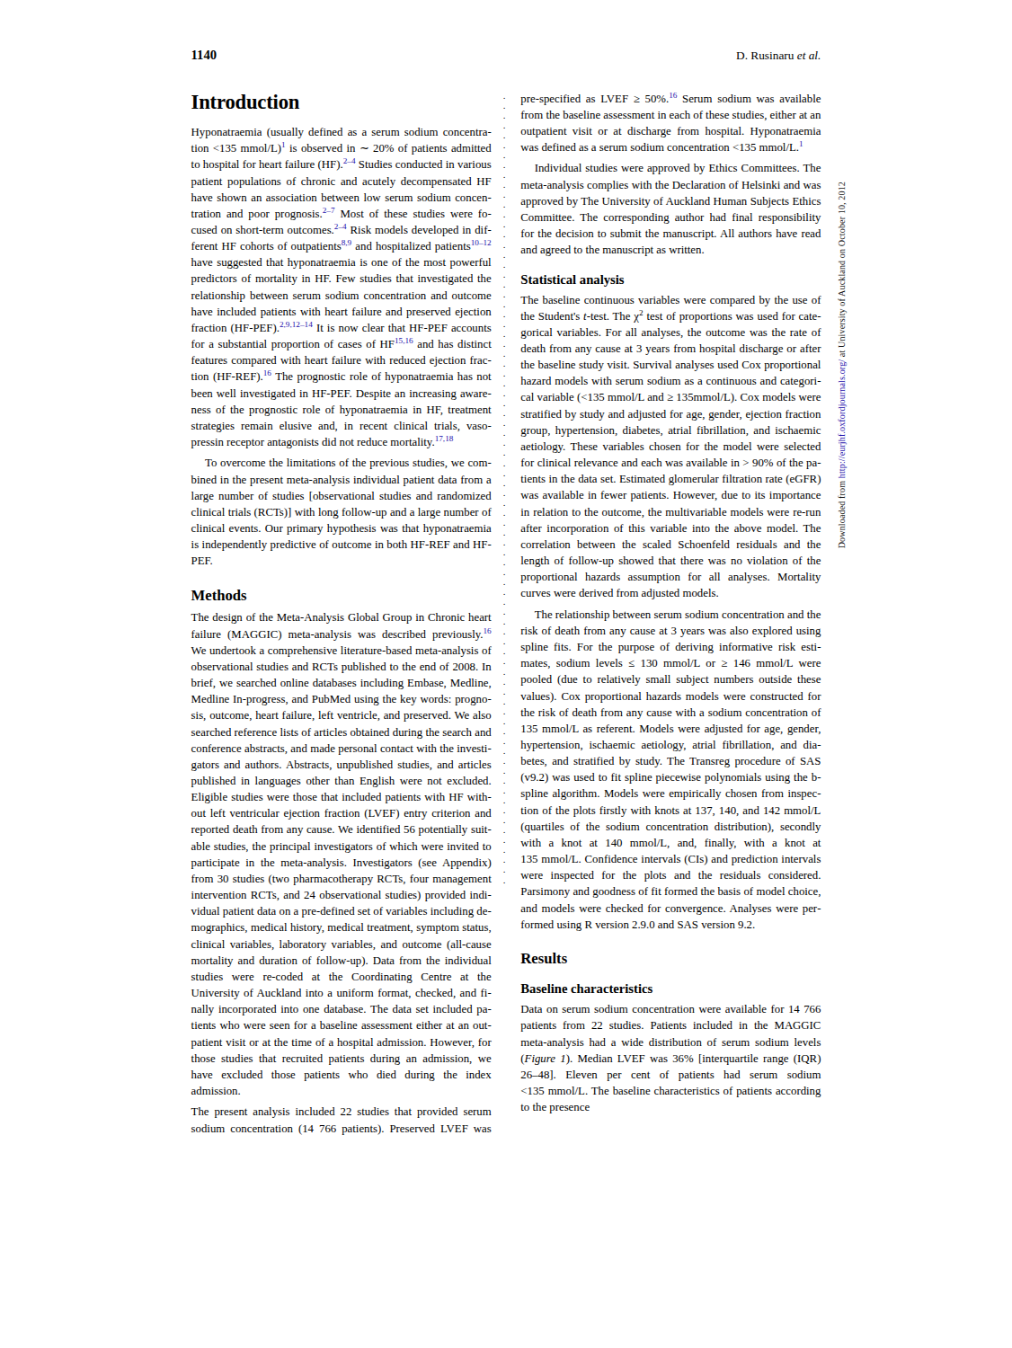1140 D. Rusinaru et al.
.......... .......... .......... .......... .......... .......... .......... ..........
Downloaded from http://eurjhf.oxfordjournals.org/ at University of Auckland on October 10, 2012
Introduction
Hyponatraemia (usually defined as a serum sodium concentration <135 mmol/L)1 is observed in ∼ 20% of patients admitted to hospital for heart failure (HF).2–4 Studies conducted in various patient populations of chronic and acutely decompensated HF have shown an association between low serum sodium concentration and poor prognosis.2–7 Most of these studies were focused on short-term outcomes.2–4 Risk models developed in different HF cohorts of outpatients8,9 and hospitalized patients10–12 have suggested that hyponatraemia is one of the most powerful predictors of mortality in HF. Few studies that investigated the relationship between serum sodium concentration and outcome have included patients with heart failure and preserved ejection fraction (HF-PEF).2,9,12–14 It is now clear that HF-PEF accounts for a substantial proportion of cases of HF15,16 and has distinct features compared with heart failure with reduced ejection fraction (HF-REF).16 The prognostic role of hyponatraemia has not been well investigated in HF-PEF. Despite an increasing awareness of the prognostic role of hyponatraemia in HF, treatment strategies remain elusive and, in recent clinical trials, vasopressin receptor antagonists did not reduce mortality.17,18
To overcome the limitations of the previous studies, we combined in the present meta-analysis individual patient data from a large number of studies [observational studies and randomized clinical trials (RCTs)] with long follow-up and a large number of clinical events. Our primary hypothesis was that hyponatraemia is independently predictive of outcome in both HF-REF and HF-PEF.
Methods
The design of the Meta-Analysis Global Group in Chronic heart failure (MAGGIC) meta-analysis was described previously.16 We undertook a comprehensive literature-based meta-analysis of observational studies and RCTs published to the end of 2008. In brief, we searched online databases including Embase, Medline, Medline In-progress, and PubMed using the key words: prognosis, outcome, heart failure, left ventricle, and preserved. We also searched reference lists of articles obtained during the search and conference abstracts, and made personal contact with the investigators and authors. Abstracts, unpublished studies, and articles published in languages other than English were not excluded. Eligible studies were those that included patients with HF without left ventricular ejection fraction (LVEF) entry criterion and reported death from any cause. We identified 56 potentially suitable studies, the principal investigators of which were invited to participate in the meta-analysis. Investigators (see Appendix) from 30 studies (two pharmacotherapy RCTs, four management intervention RCTs, and 24 observational studies) provided individual patient data on a pre-defined set of variables including demographics, medical history, medical treatment, symptom status, clinical variables, laboratory variables, and outcome (all-cause mortality and duration of follow-up). Data from the individual studies were re-coded at the Coordinating Centre at the University of Auckland into a uniform format, checked, and finally incorporated into one database. The data set included patients who were seen for a baseline assessment either at an outpatient visit or at the time of a hospital admission. However, for those studies that recruited patients during an admission, we have excluded those patients who died during the index admission.
The present analysis included 22 studies that provided serum sodium concentration (14 766 patients). Preserved LVEF was pre-specified as LVEF ≥ 50%.16 Serum sodium was available from the baseline assessment in each of these studies, either at an outpatient visit or at discharge from hospital. Hyponatraemia was defined as a serum sodium concentration <135 mmol/L.1
Individual studies were approved by Ethics Committees. The meta-analysis complies with the Declaration of Helsinki and was approved by The University of Auckland Human Subjects Ethics Committee. The corresponding author had final responsibility for the decision to submit the manuscript. All authors have read and agreed to the manuscript as written.
Statistical analysis
The baseline continuous variables were compared by the use of the Student's t-test. The χ2 test of proportions was used for categorical variables. For all analyses, the outcome was the rate of death from any cause at 3 years from hospital discharge or after the baseline study visit. Survival analyses used Cox proportional hazard models with serum sodium as a continuous and categorical variable (<135 mmol/L and ≥ 135mmol/L). Cox models were stratified by study and adjusted for age, gender, ejection fraction group, hypertension, diabetes, atrial fibrillation, and ischaemic aetiology. These variables chosen for the model were selected for clinical relevance and each was available in > 90% of the patients in the data set. Estimated glomerular filtration rate (eGFR) was available in fewer patients. However, due to its importance in relation to the outcome, the multivariable models were re-run after incorporation of this variable into the above model. The correlation between the scaled Schoenfeld residuals and the length of follow-up showed that there was no violation of the proportional hazards assumption for all analyses. Mortality curves were derived from adjusted models.
The relationship between serum sodium concentration and the risk of death from any cause at 3 years was also explored using spline fits. For the purpose of deriving informative risk estimates, sodium levels ≤ 130 mmol/L or ≥ 146 mmol/L were pooled (due to relatively small subject numbers outside these values). Cox proportional hazards models were constructed for the risk of death from any cause with a sodium concentration of 135 mmol/L as referent. Models were adjusted for age, gender, hypertension, ischaemic aetiology, atrial fibrillation, and diabetes, and stratified by study. The Transreg procedure of SAS (v9.2) was used to fit spline piecewise polynomials using the b-spline algorithm. Models were empirically chosen from inspection of the plots firstly with knots at 137, 140, and 142 mmol/L (quartiles of the sodium concentration distribution), secondly with a knot at 140 mmol/L, and, finally, with a knot at 135 mmol/L. Confidence intervals (CIs) and prediction intervals were inspected for the plots and the residuals considered. Parsimony and goodness of fit formed the basis of model choice, and models were checked for convergence. Analyses were performed using R version 2.9.0 and SAS version 9.2.
Results
Baseline characteristics
Data on serum sodium concentration were available for 14 766 patients from 22 studies. Patients included in the MAGGIC meta-analysis had a wide distribution of serum sodium levels (Figure 1). Median LVEF was 36% [interquartile range (IQR) 26–48]. Eleven per cent of patients had serum sodium <135 mmol/L. The baseline characteristics of patients according to the presence